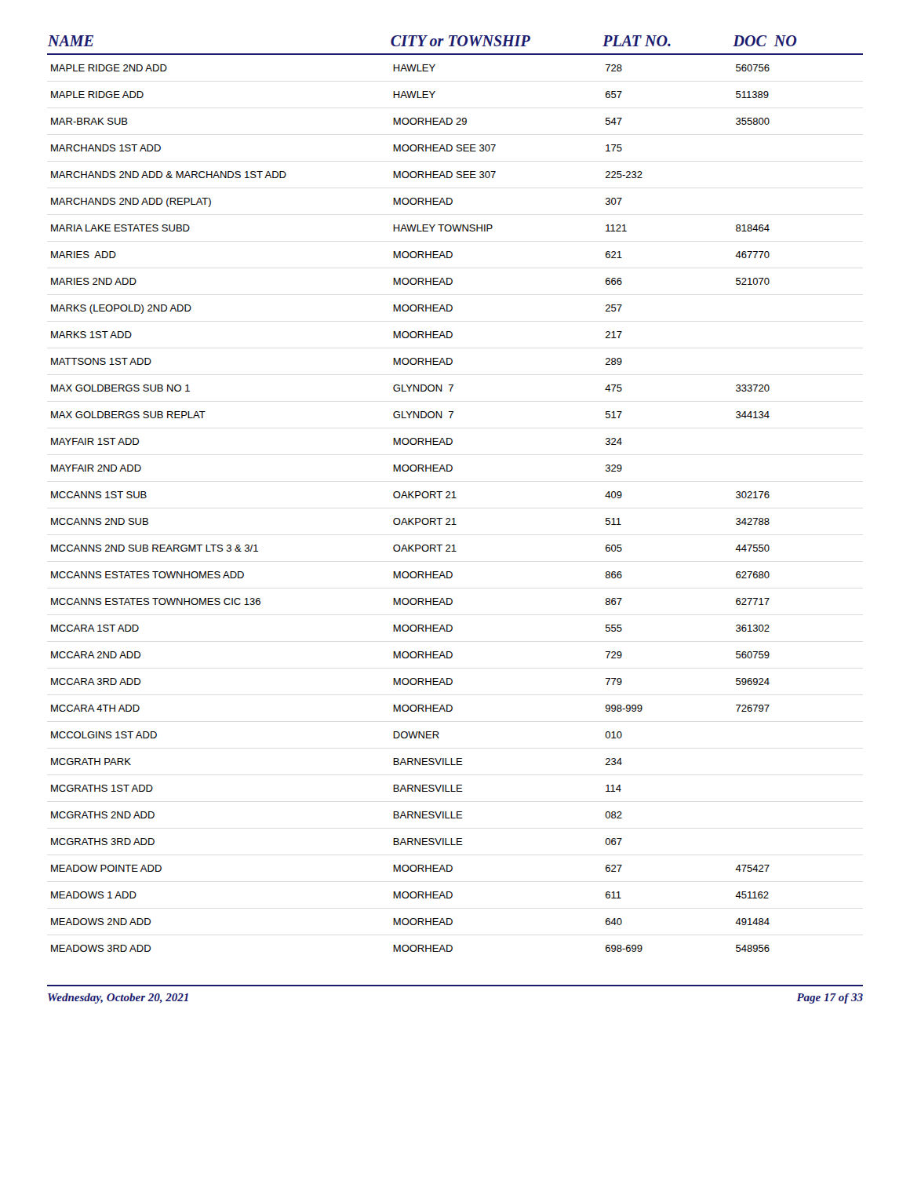| NAME | CITY or TOWNSHIP | PLAT NO. | DOC NO |
| --- | --- | --- | --- |
| MAPLE RIDGE 2ND ADD | HAWLEY | 728 | 560756 |
| MAPLE RIDGE ADD | HAWLEY | 657 | 511389 |
| MAR-BRAK SUB | MOORHEAD 29 | 547 | 355800 |
| MARCHANDS 1ST ADD | MOORHEAD SEE 307 | 175 | |
| MARCHANDS 2ND ADD & MARCHANDS 1ST ADD | MOORHEAD SEE 307 | 225-232 | |
| MARCHANDS 2ND ADD (REPLAT) | MOORHEAD | 307 | |
| MARIA LAKE ESTATES SUBD | HAWLEY TOWNSHIP | 1121 | 818464 |
| MARIES ADD | MOORHEAD | 621 | 467770 |
| MARIES 2ND ADD | MOORHEAD | 666 | 521070 |
| MARKS (LEOPOLD) 2ND ADD | MOORHEAD | 257 | |
| MARKS 1ST ADD | MOORHEAD | 217 | |
| MATTSONS 1ST ADD | MOORHEAD | 289 | |
| MAX GOLDBERGS SUB NO 1 | GLYNDON 7 | 475 | 333720 |
| MAX GOLDBERGS SUB REPLAT | GLYNDON 7 | 517 | 344134 |
| MAYFAIR 1ST ADD | MOORHEAD | 324 | |
| MAYFAIR 2ND ADD | MOORHEAD | 329 | |
| MCCANNS 1ST SUB | OAKPORT 21 | 409 | 302176 |
| MCCANNS 2ND SUB | OAKPORT 21 | 511 | 342788 |
| MCCANNS 2ND SUB REARGMT LTS 3 & 3/1 | OAKPORT 21 | 605 | 447550 |
| MCCANNS ESTATES TOWNHOMES ADD | MOORHEAD | 866 | 627680 |
| MCCANNS ESTATES TOWNHOMES CIC 136 | MOORHEAD | 867 | 627717 |
| MCCARA 1ST ADD | MOORHEAD | 555 | 361302 |
| MCCARA 2ND ADD | MOORHEAD | 729 | 560759 |
| MCCARA 3RD ADD | MOORHEAD | 779 | 596924 |
| MCCARA 4TH ADD | MOORHEAD | 998-999 | 726797 |
| MCCOLGINS 1ST ADD | DOWNER | 010 | |
| MCGRATH PARK | BARNESVILLE | 234 | |
| MCGRATHS 1ST ADD | BARNESVILLE | 114 | |
| MCGRATHS 2ND ADD | BARNESVILLE | 082 | |
| MCGRATHS 3RD ADD | BARNESVILLE | 067 | |
| MEADOW POINTE ADD | MOORHEAD | 627 | 475427 |
| MEADOWS 1 ADD | MOORHEAD | 611 | 451162 |
| MEADOWS 2ND ADD | MOORHEAD | 640 | 491484 |
| MEADOWS 3RD ADD | MOORHEAD | 698-699 | 548956 |
Wednesday, October 20, 2021 Page 17 of 33